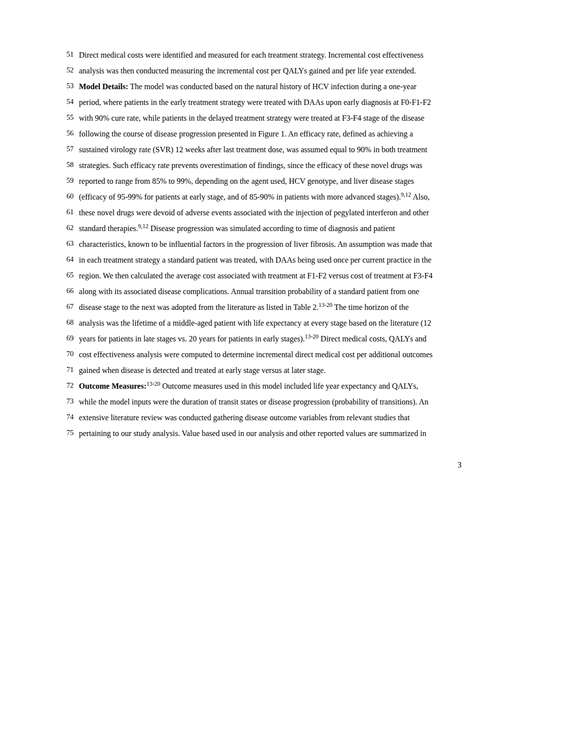Direct medical costs were identified and measured for each treatment strategy. Incremental cost effectiveness
analysis was then conducted measuring the incremental cost per QALYs gained and per life year extended.
Model Details: The model was conducted based on the natural history of HCV infection during a one-year
period, where patients in the early treatment strategy were treated with DAAs upon early diagnosis at F0-F1-F2
with 90% cure rate, while patients in the delayed treatment strategy were treated at F3-F4 stage of the disease
following the course of disease progression presented in Figure 1. An efficacy rate, defined as achieving a
sustained virology rate (SVR) 12 weeks after last treatment dose, was assumed equal to 90% in both treatment
strategies. Such efficacy rate prevents overestimation of findings, since the efficacy of these novel drugs was
reported to range from 85% to 99%, depending on the agent used, HCV genotype, and liver disease stages
(efficacy of 95-99% for patients at early stage, and of 85-90% in patients with more advanced stages).9,12 Also,
these novel drugs were devoid of adverse events associated with the injection of pegylated interferon and other
standard therapies.9,12 Disease progression was simulated according to time of diagnosis and patient
characteristics, known to be influential factors in the progression of liver fibrosis. An assumption was made that
in each treatment strategy a standard patient was treated, with DAAs being used once per current practice in the
region. We then calculated the average cost associated with treatment at F1-F2 versus cost of treatment at F3-F4
along with its associated disease complications. Annual transition probability of a standard patient from one
disease stage to the next was adopted from the literature as listed in Table 2.13-20 The time horizon of the
analysis was the lifetime of a middle-aged patient with life expectancy at every stage based on the literature (12
years for patients in late stages vs. 20 years for patients in early stages).13-20 Direct medical costs, QALYs and
cost effectiveness analysis were computed to determine incremental direct medical cost per additional outcomes
gained when disease is detected and treated at early stage versus at later stage.
Outcome Measures:13-20 Outcome measures used in this model included life year expectancy and QALYs,
while the model inputs were the duration of transit states or disease progression (probability of transitions). An
extensive literature review was conducted gathering disease outcome variables from relevant studies that
pertaining to our study analysis. Value based used in our analysis and other reported values are summarized in
3